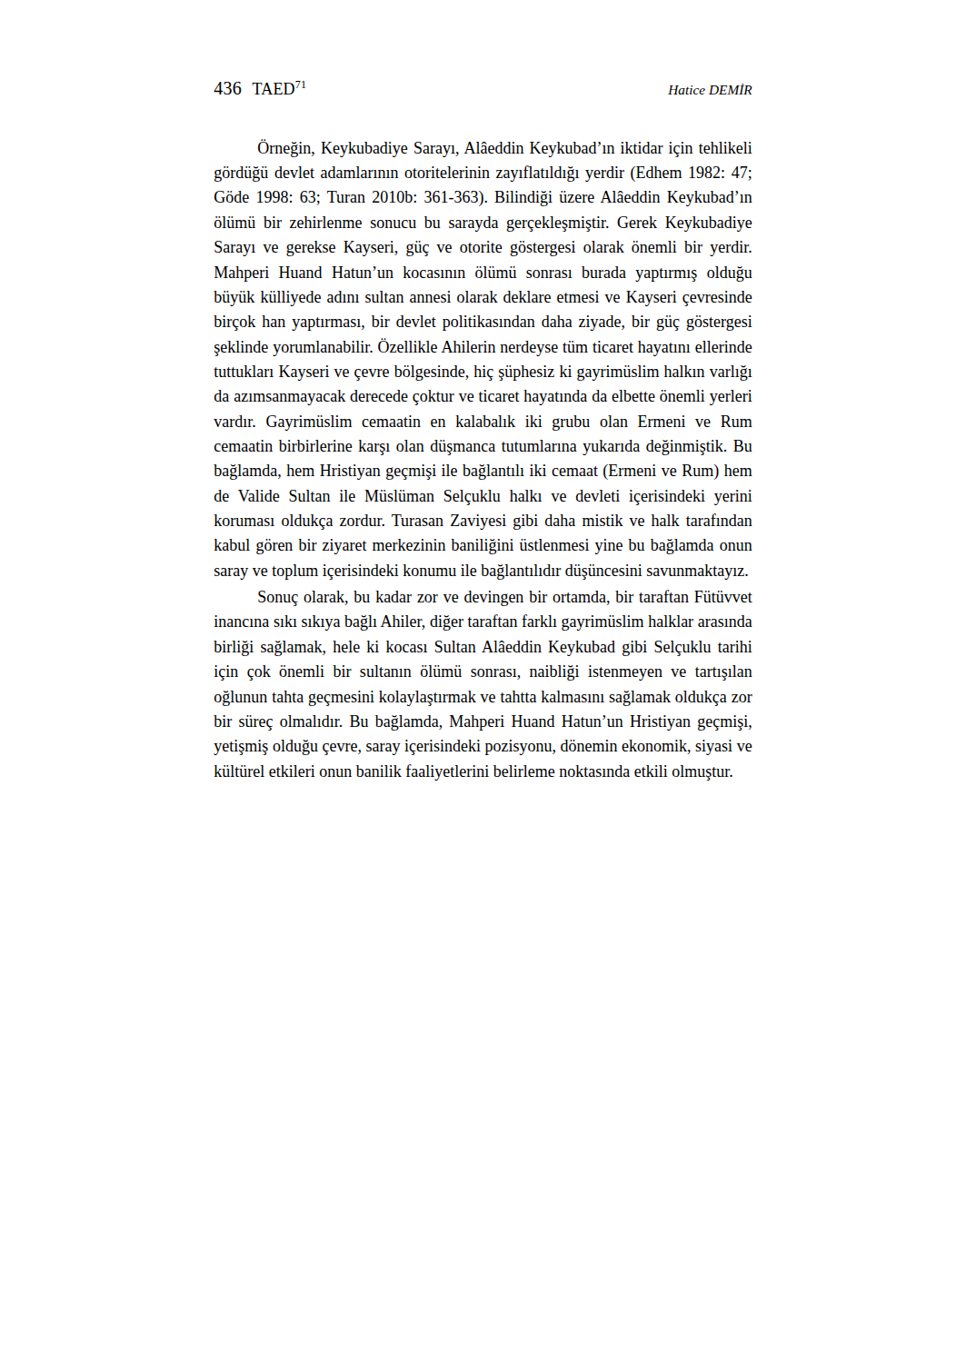436 TAED71
Hatice DEMİR
Örneğin, Keykubadiye Sarayı, Alâeddin Keykubad’ın iktidar için tehlikeli gördüğü devlet adamlarının otoritelerinin zayıflatıldığı yerdir (Edhem 1982: 47; Göde 1998: 63; Turan 2010b: 361-363). Bilindiği üzere Alâeddin Keykubad’ın ölümü bir zehirlenme sonucu bu sarayda gerçekleşmiştir. Gerek Keykubadiye Sarayı ve gerekse Kayseri, güç ve otorite göstergesi olarak önemli bir yerdir. Mahperi Huand Hatun’un kocasının ölümü sonrası burada yaptırmış olduğu büyük külliyede adını sultan annesi olarak deklare etmesi ve Kayseri çevresinde birçok han yaptırması, bir devlet politikasından daha ziyade, bir güç göstergesi şeklinde yorumlanabilir. Özellikle Ahilerin nerdeyse tüm ticaret hayatını ellerinde tuttukları Kayseri ve çevre bölgesinde, hiç şüphesiz ki gayrimüslim halkın varlığı da azımsanmayacak derecede çoktur ve ticaret hayatında da elbette önemli yerleri vardır. Gayrimüslim cemaatin en kalabalık iki grubu olan Ermeni ve Rum cemaatin birbirlerine karşı olan düşmanca tutumlarına yukarıda değinmiştik. Bu bağlamda, hem Hristiyan geçmişi ile bağlantılı iki cemaat (Ermeni ve Rum) hem de Valide Sultan ile Müslüman Selçuklu halkı ve devleti içerisindeki yerini koruması oldukça zordur. Turasan Zaviyesi gibi daha mistik ve halk tarafından kabul gören bir ziyaret merkezinin baniliğini üstlenmesi yine bu bağlamda onun saray ve toplum içerisindeki konumu ile bağlantılıdır düşüncesini savunmaktayız.
Sonuç olarak, bu kadar zor ve devingen bir ortamda, bir taraftan Fütüvvet inancına sıkı sıkıya bağlı Ahiler, diğer taraftan farklı gayrimüslim halklar arasında birliği sağlamak, hele ki kocası Sultan Alâeddin Keykubad gibi Selçuklu tarihi için çok önemli bir sultanın ölümü sonrası, naibliği istenmeyen ve tartışılan oğlunun tahta geçmesini kolaylaştırmak ve tahtta kalmasını sağlamak oldukça zor bir süreç olmalıdır. Bu bağlamda, Mahperi Huand Hatun’un Hristiyan geçmişi, yetişmiş olduğu çevre, saray içerisindeki pozisyonu, dönemin ekonomik, siyasi ve kültürel etkileri onun banilik faaliyetlerini belirleme noktasında etkili olmuştur.